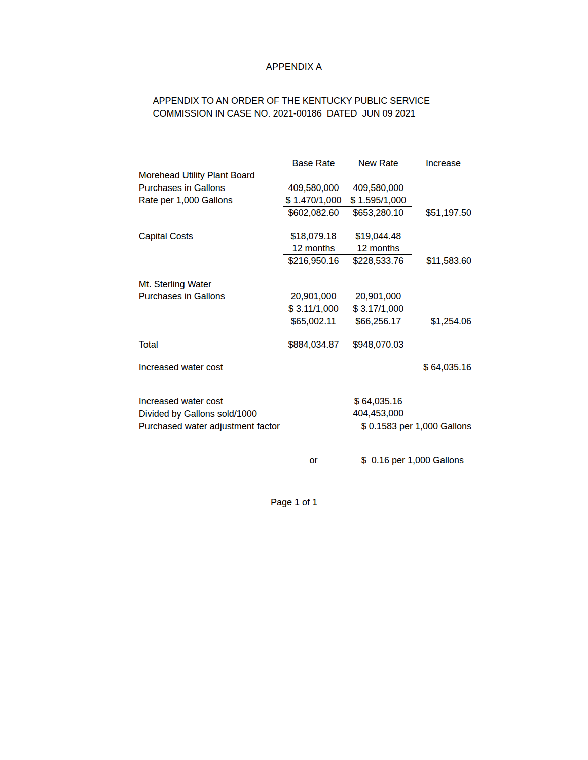APPENDIX A
APPENDIX TO AN ORDER OF THE KENTUCKY PUBLIC SERVICE
COMMISSION IN CASE NO. 2021-00186 DATED JUN 09 2021
| | Base Rate | New Rate | Increase |
| Morehead Utility Plant Board | | | |
| Purchases in Gallons | 409,580,000 | 409,580,000 | |
| Rate per 1,000 Gallons | $ 1.470/1,000 | $ 1.595/1,000 | |
| | $602,082.60 | $653,280.10 | $51,197.50 |
| Capital Costs | $18,079.18 | $19,044.48 | |
| | 12 months | 12 months | |
| | $216,950.16 | $228,533.76 | $11,583.60 |
| Mt. Sterling Water | | | |
| Purchases in Gallons | 20,901,000 | 20,901,000 | |
| | $ 3.11/1,000 | $ 3.17/1,000 | |
| | $65,002.11 | $66,256.17 | $1,254.06 |
| Total | $884,034.87 | $948,070.03 | |
| Increased water cost | | | $ 64,035.16 |
| Increased water cost | | $ 64,035.16 | |
| Divided by Gallons sold/1000 | | 404,453,000 | |
| Purchased water adjustment factor | | $ 0.1583 per 1,000 Gallons |
| | or | $ 0.16 per 1,000 Gallons |
Page 1 of 1